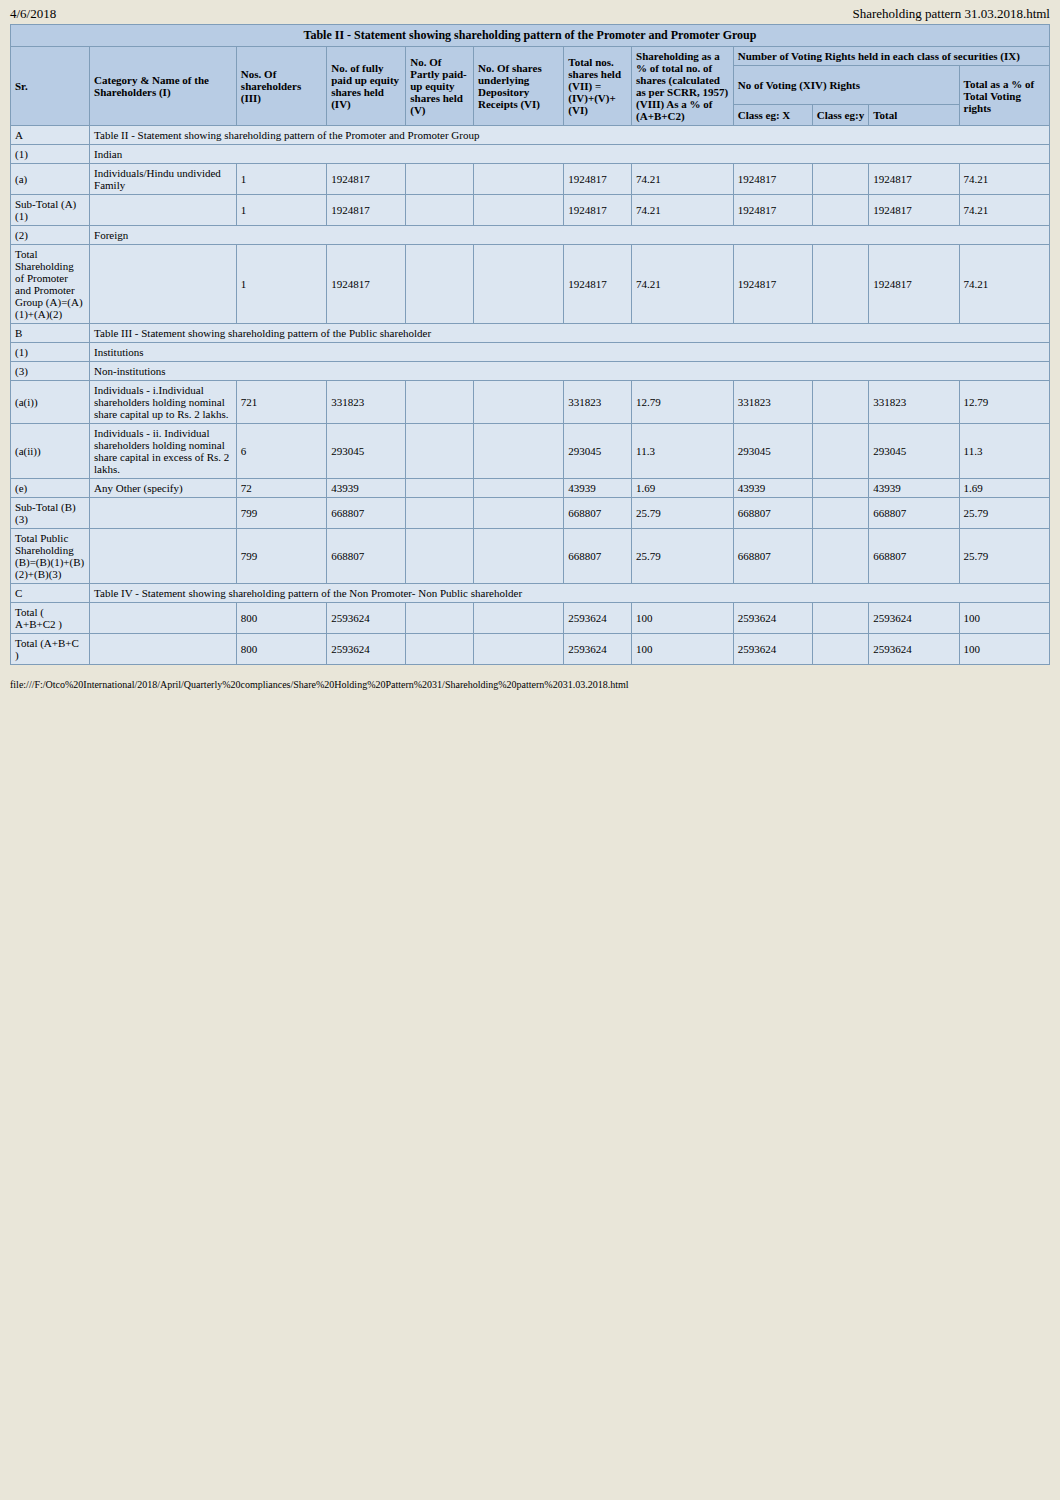4/6/2018
Shareholding pattern 31.03.2018.html
| Table II - Statement showing shareholding pattern of the Promoter and Promoter Group |
| --- |
| Sr. | Category & Name of the Shareholders (I) | Nos. Of shareholders (III) | No. of fully paid up equity shares held (IV) | No. Of Partly paid-up equity shares held (V) | No. Of shares underlying Depository Receipts (VI) | Total nos. shares held (VII) = (IV)+(V)+ (VI) | Shareholding as a % of total no. of shares (calculated as per SCRR, 1957) (VIII) As a % of (A+B+C2) | Number of Voting Rights held in each class of securities (IX) |
| No of Voting (XIV) Rights | Total as a % of Total Voting rights |
| Class eg: X | Class eg:y | Total |
| A | Table II - Statement showing shareholding pattern of the Promoter and Promoter Group |
| (1) | Indian |
| (a) | Individuals/Hindu undivided Family | 1 | 1924817 | | | 1924817 | 74.21 | 1924817 | | 1924817 | 74.21 |
| Sub-Total (A)(1) | | 1 | 1924817 | | | 1924817 | 74.21 | 1924817 | | 1924817 | 74.21 |
| (2) | Foreign |
| Total Shareholding of Promoter and Promoter Group (A)=(A)(1)+(A)(2) | | 1 | 1924817 | | | 1924817 | 74.21 | 1924817 | | 1924817 | 74.21 |
| B | Table III - Statement showing shareholding pattern of the Public shareholder |
| (1) | Institutions |
| (3) | Non-institutions |
| (a(i)) | Individuals - i.Individual shareholders holding nominal share capital up to Rs. 2 lakhs. | 721 | 331823 | | | 331823 | 12.79 | 331823 | | 331823 | 12.79 |
| (a(ii)) | Individuals - ii. Individual shareholders holding nominal share capital in excess of Rs. 2 lakhs. | 6 | 293045 | | | 293045 | 11.3 | 293045 | | 293045 | 11.3 |
| (e) | Any Other (specify) | 72 | 43939 | | | 43939 | 1.69 | 43939 | | 43939 | 1.69 |
| Sub-Total (B)(3) | | 799 | 668807 | | | 668807 | 25.79 | 668807 | | 668807 | 25.79 |
| Total Public Shareholding (B)=(B)(1)+(B)(2)+(B)(3) | | 799 | 668807 | | | 668807 | 25.79 | 668807 | | 668807 | 25.79 |
| C | Table IV - Statement showing shareholding pattern of the Non Promoter- Non Public shareholder |
| Total ( A+B+C2 ) | | 800 | 2593624 | | | 2593624 | 100 | 2593624 | | 2593624 | 100 |
| Total (A+B+C ) | | 800 | 2593624 | | | 2593624 | 100 | 2593624 | | 2593624 | 100 |
file:///F:/Otco%20International/2018/April/Quarterly%20compliances/Share%20Holding%20Pattern%2031/Shareholding%20pattern%2031.03.2018.html